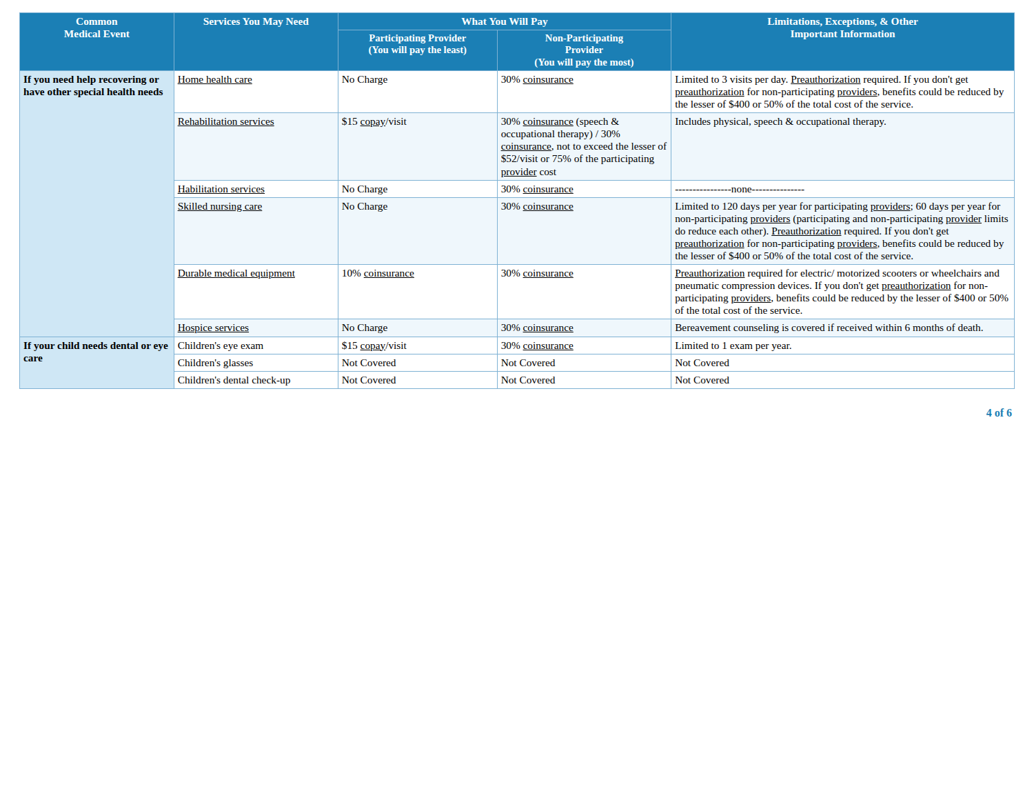| Common Medical Event | Services You May Need | What You Will Pay | Limitations, Exceptions, & Other Important Information |
| --- | --- | --- | --- |
| Participating Provider (You will pay the least) | Non-Participating Provider (You will pay the most) |
| If you need help recovering or have other special health needs | Home health care | No Charge | 30% coinsurance | Limited to 3 visits per day. Preauthorization required. If you don't get preauthorization for non-participating providers , benefits could be reduced by the lesser of $400 or 50% of the total cost of the service. |
| Rehabilitation services | $15 copay /visit | 30% coinsurance (speech & occupational therapy) / 30% coinsurance , not to exceed the lesser of $52/visit or 75% of the participating provider cost | Includes physical, speech & occupational therapy. |
| Habilitation services | No Charge | 30% coinsurance | ----------------none--------------- |
| Skilled nursing care | No Charge | 30% coinsurance | Limited to 120 days per year for participating providers ; 60 days per year for non-participating providers (participating and non-participating provider limits do reduce each other). Preauthorization required. If you don't get preauthorization for non-participating providers , benefits could be reduced by the lesser of $400 or 50% of the total cost of the service. |
| Durable medical equipment | 10% coinsurance | 30% coinsurance | Preauthorization required for electric/ motorized scooters or wheelchairs and pneumatic compression devices. If you don't get preauthorization for non-participating providers , benefits could be reduced by the lesser of $400 or 50% of the total cost of the service. |
| Hospice services | No Charge | 30% coinsurance | Bereavement counseling is covered if received within 6 months of death. |
| If your child needs dental or eye care | Children's eye exam | $15 copay /visit | 30% coinsurance | Limited to 1 exam per year. |
| Children's glasses | Not Covered | Not Covered | Not Covered |
| Children's dental check-up | Not Covered | Not Covered | Not Covered |
4 of 6